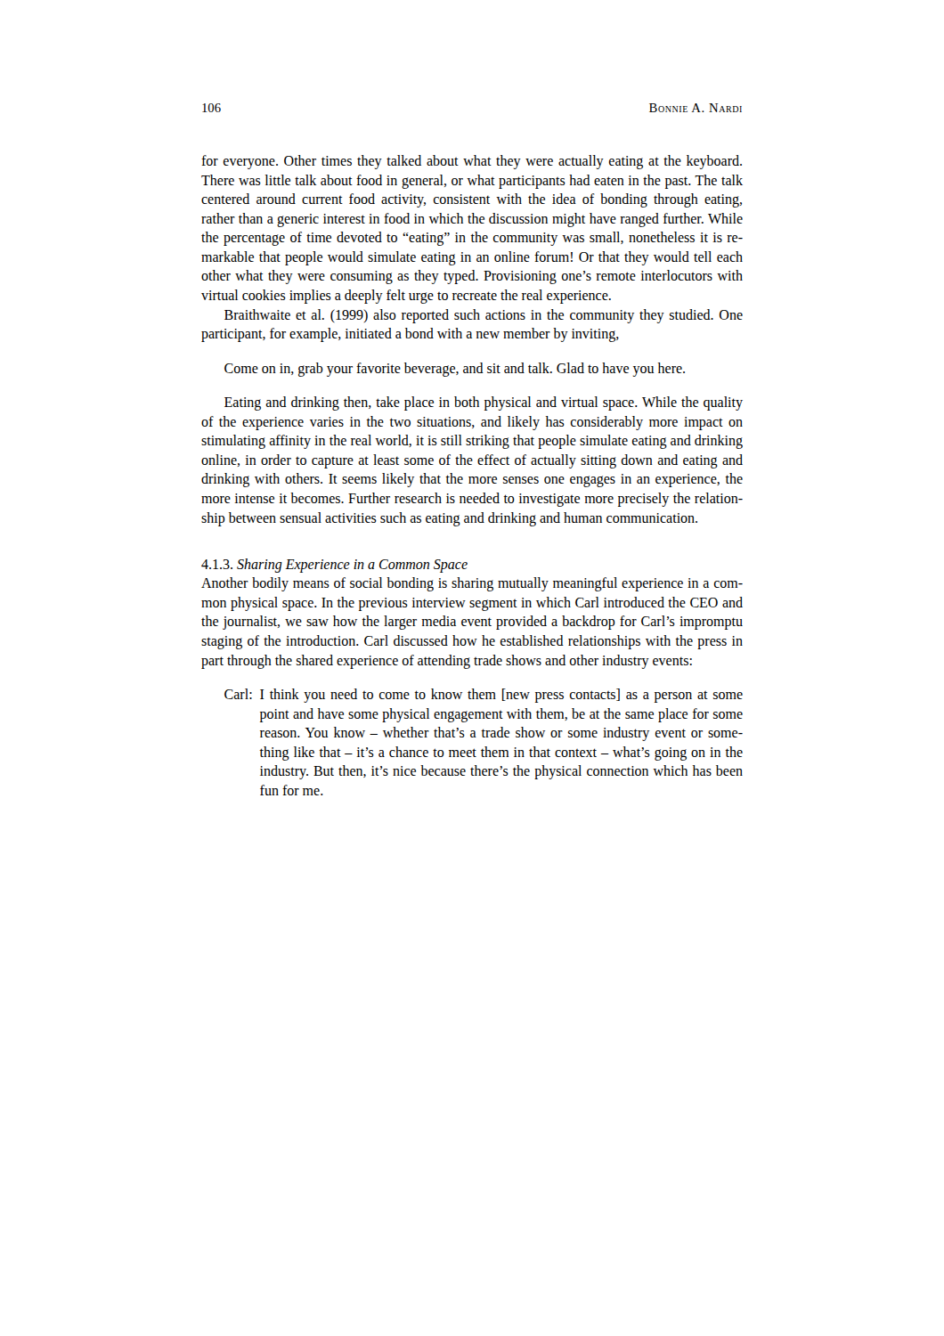106 Bonnie A. Nardi
for everyone. Other times they talked about what they were actually eating at the keyboard. There was little talk about food in general, or what participants had eaten in the past. The talk centered around current food activity, consistent with the idea of bonding through eating, rather than a generic interest in food in which the discussion might have ranged further. While the percentage of time devoted to “eating” in the community was small, nonetheless it is remarkable that people would simulate eating in an online forum! Or that they would tell each other what they were consuming as they typed. Provisioning one’s remote interlocutors with virtual cookies implies a deeply felt urge to recreate the real experience.
Braithwaite et al. (1999) also reported such actions in the community they studied. One participant, for example, initiated a bond with a new member by inviting,
Come on in, grab your favorite beverage, and sit and talk. Glad to have you here.
Eating and drinking then, take place in both physical and virtual space. While the quality of the experience varies in the two situations, and likely has considerably more impact on stimulating affinity in the real world, it is still striking that people simulate eating and drinking online, in order to capture at least some of the effect of actually sitting down and eating and drinking with others. It seems likely that the more senses one engages in an experience, the more intense it becomes. Further research is needed to investigate more precisely the relationship between sensual activities such as eating and drinking and human communication.
4.1.3. Sharing Experience in a Common Space
Another bodily means of social bonding is sharing mutually meaningful experience in a common physical space. In the previous interview segment in which Carl introduced the CEO and the journalist, we saw how the larger media event provided a backdrop for Carl’s impromptu staging of the introduction. Carl discussed how he established relationships with the press in part through the shared experience of attending trade shows and other industry events:
Carl:
I think you need to come to know them [new press contacts] as a person at some point and have some physical engagement with them, be at the same place for some reason. You know – whether that’s a trade show or some industry event or something like that – it’s a chance to meet them in that context – what’s going on in the industry. But then, it’s nice because there’s the physical connection which has been fun for me.